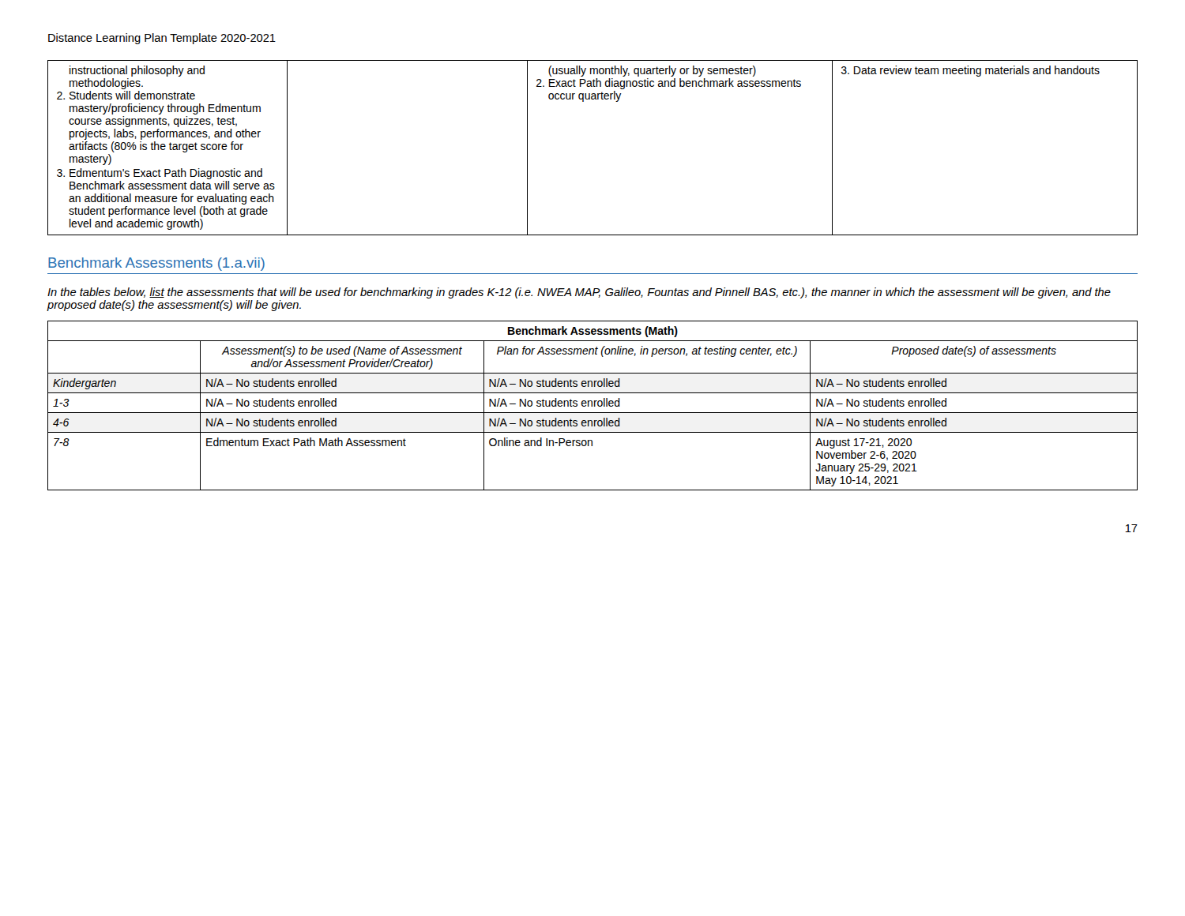Distance Learning Plan Template 2020-2021
| instructional philosophy and methodologies. Students will demonstrate mastery/proficiency through Edmentum course assignments, quizzes, test, projects, labs, performances, and other artifacts (80% is the target score for mastery) Edmentum's Exact Path Diagnostic and Benchmark assessment data will serve as an additional measure for evaluating each student performance level (both at grade level and academic growth) | | (usually monthly, quarterly or by semester) Exact Path diagnostic and benchmark assessments occur quarterly | Data review team meeting materials and handouts |
Benchmark Assessments (1.a.vii)
In the tables below, list the assessments that will be used for benchmarking in grades K-12 (i.e. NWEA MAP, Galileo, Fountas and Pinnell BAS, etc.), the manner in which the assessment will be given, and the proposed date(s) the assessment(s) will be given.
| Benchmark Assessments (Math) |
| | Assessment(s) to be used (Name of Assessment and/or Assessment Provider/Creator) | Plan for Assessment (online, in person, at testing center, etc.) | Proposed date(s) of assessments |
| Kindergarten | N/A – No students enrolled | N/A – No students enrolled | N/A – No students enrolled |
| 1-3 | N/A – No students enrolled | N/A – No students enrolled | N/A – No students enrolled |
| 4-6 | N/A – No students enrolled | N/A – No students enrolled | N/A – No students enrolled |
| 7-8 | Edmentum Exact Path Math Assessment | Online and In-Person | August 17-21, 2020 November 2-6, 2020 January 25-29, 2021 May 10-14, 2021 |
17